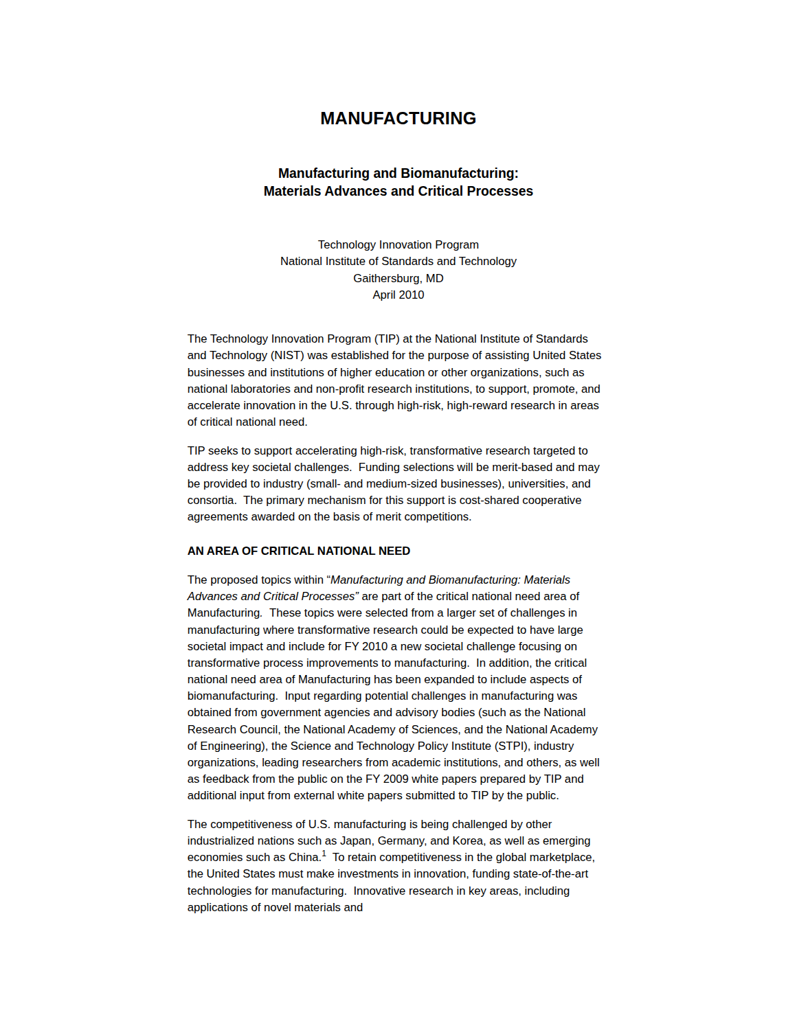MANUFACTURING
Manufacturing and Biomanufacturing:
Materials Advances and Critical Processes
Technology Innovation Program
National Institute of Standards and Technology
Gaithersburg, MD
April 2010
The Technology Innovation Program (TIP) at the National Institute of Standards and Technology (NIST) was established for the purpose of assisting United States businesses and institutions of higher education or other organizations, such as national laboratories and non-profit research institutions, to support, promote, and accelerate innovation in the U.S. through high-risk, high-reward research in areas of critical national need.
TIP seeks to support accelerating high-risk, transformative research targeted to address key societal challenges. Funding selections will be merit-based and may be provided to industry (small- and medium-sized businesses), universities, and consortia. The primary mechanism for this support is cost-shared cooperative agreements awarded on the basis of merit competitions.
An Area of Critical National Need
The proposed topics within “Manufacturing and Biomanufacturing: Materials Advances and Critical Processes” are part of the critical national need area of Manufacturing. These topics were selected from a larger set of challenges in manufacturing where transformative research could be expected to have large societal impact and include for FY 2010 a new societal challenge focusing on transformative process improvements to manufacturing. In addition, the critical national need area of Manufacturing has been expanded to include aspects of biomanufacturing. Input regarding potential challenges in manufacturing was obtained from government agencies and advisory bodies (such as the National Research Council, the National Academy of Sciences, and the National Academy of Engineering), the Science and Technology Policy Institute (STPI), industry organizations, leading researchers from academic institutions, and others, as well as feedback from the public on the FY 2009 white papers prepared by TIP and additional input from external white papers submitted to TIP by the public.
The competitiveness of U.S. manufacturing is being challenged by other industrialized nations such as Japan, Germany, and Korea, as well as emerging economies such as China.1 To retain competitiveness in the global marketplace, the United States must make investments in innovation, funding state-of-the-art technologies for manufacturing. Innovative research in key areas, including applications of novel materials and